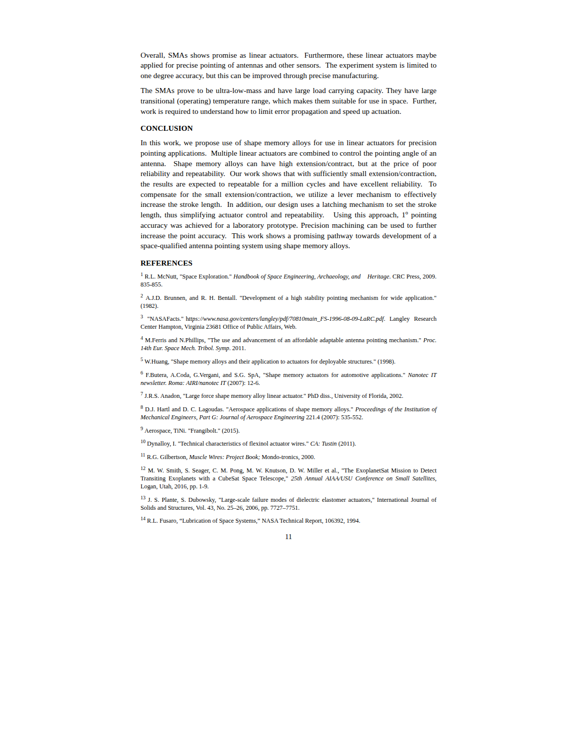Overall, SMAs shows promise as linear actuators. Furthermore, these linear actuators maybe applied for precise pointing of antennas and other sensors. The experiment system is limited to one degree accuracy, but this can be improved through precise manufacturing.
The SMAs prove to be ultra-low-mass and have large load carrying capacity. They have large transitional (operating) temperature range, which makes them suitable for use in space. Further, work is required to understand how to limit error propagation and speed up actuation.
CONCLUSION
In this work, we propose use of shape memory alloys for use in linear actuators for precision pointing applications. Multiple linear actuators are combined to control the pointing angle of an antenna. Shape memory alloys can have high extension/contract, but at the price of poor reliability and repeatability. Our work shows that with sufficiently small extension/contraction, the results are expected to repeatable for a million cycles and have excellent reliability. To compensate for the small extension/contraction, we utilize a lever mechanism to effectively increase the stroke length. In addition, our design uses a latching mechanism to set the stroke length, thus simplifying actuator control and repeatability. Using this approach, 1o pointing accuracy was achieved for a laboratory prototype. Precision machining can be used to further increase the point accuracy. This work shows a promising pathway towards development of a space-qualified antenna pointing system using shape memory alloys.
REFERENCES
1 R.L. McNutt, "Space Exploration." Handbook of Space Engineering, Archaeology, and Heritage. CRC Press, 2009. 835-855.
2 A.J.D. Brunnen, and R. H. Bentall. "Development of a high stability pointing mechanism for wide application." (1982).
3 "NASAFacts." https://www.nasa.gov/centers/langley/pdf/70810main_FS-1996-08-09-LaRC.pdf. Langley Research Center Hampton, Virginia 23681 Office of Public Affairs, Web.
4 M.Ferris and N.Phillips, "The use and advancement of an affordable adaptable antenna pointing mechanism." Proc. 14th Eur. Space Mech. Tribol. Symp. 2011.
5 W.Huang, "Shape memory alloys and their application to actuators for deployable structures." (1998).
6 F.Butera, A.Coda, G.Vergani, and S.G. SpA, "Shape memory actuators for automotive applications." Nanotec IT newsletter. Roma: AIRI/nanotec IT (2007): 12-6.
7 J.R.S. Anadon, "Large force shape memory alloy linear actuator." PhD diss., University of Florida, 2002.
8 D.J. Hartl and D. C. Lagoudas. "Aerospace applications of shape memory alloys." Proceedings of the Institution of Mechanical Engineers, Part G: Journal of Aerospace Engineering 221.4 (2007): 535-552.
9 Aerospace, TiNi. "Frangibolt." (2015).
10 Dynalloy, I. "Technical characteristics of flexinol actuator wires." CA: Tustin (2011).
11 R.G. Gilbertson, Muscle Wires: Project Book; Mondo-tronics, 2000.
12 M. W. Smith, S. Seager, C. M. Pong, M. W. Knutson, D. W. Miller et al., "The ExoplanetSat Mission to Detect Transiting Exoplanets with a CubeSat Space Telescope," 25th Annual AIAA/USU Conference on Small Satellites, Logan, Utah, 2016, pp. 1-9.
13 J. S. Plante, S. Dubowsky, "Large-scale failure modes of dielectric elastomer actuators," International Journal of Solids and Structures, Vol. 43, No. 25–26, 2006, pp. 7727–7751.
14 R.L. Fusaro, “Lubrication of Space Systems,” NASA Technical Report, 106392, 1994.
11